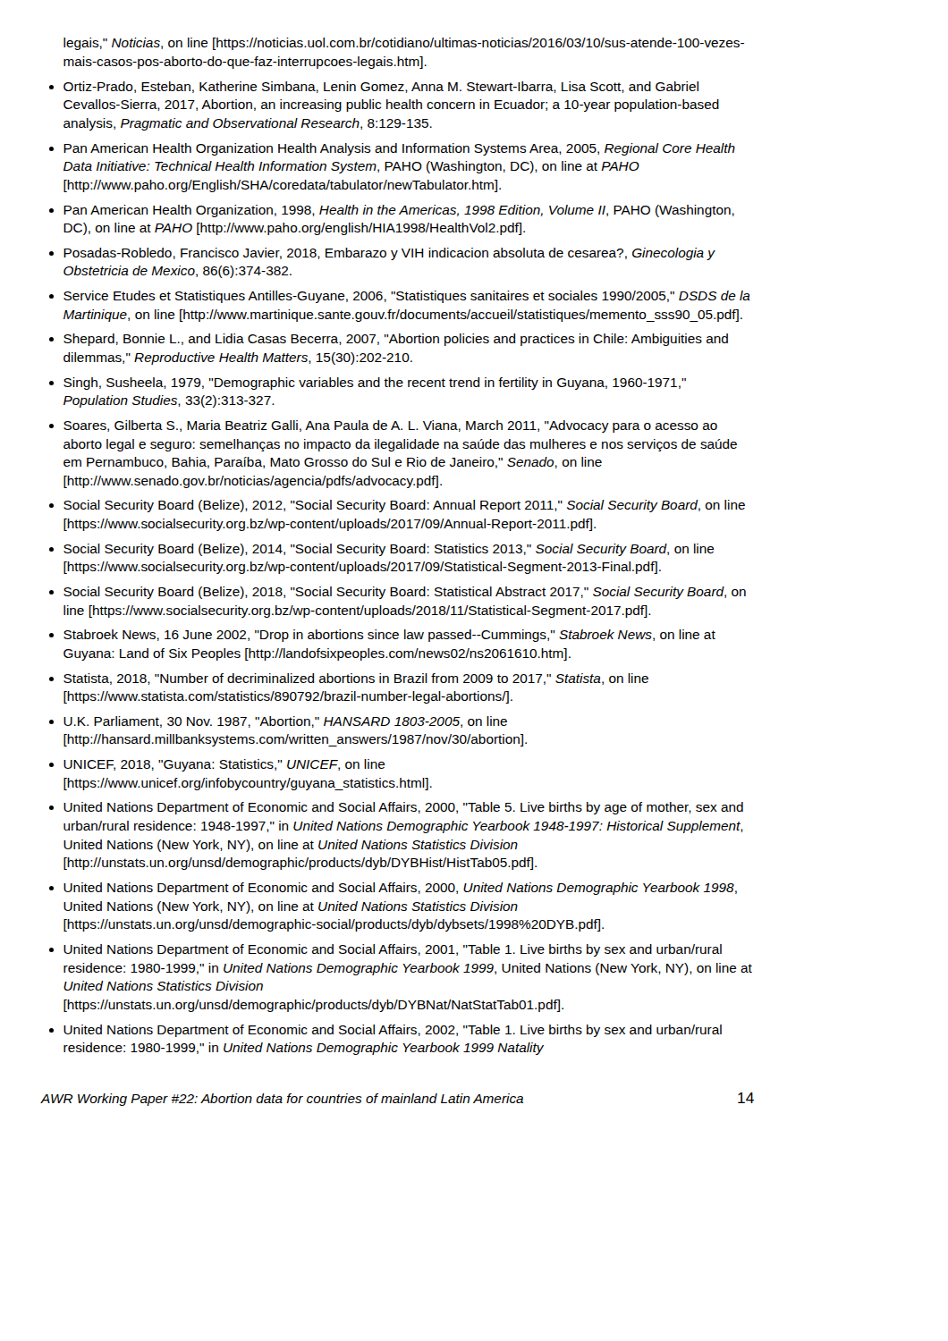legais," Noticias, on line [https://noticias.uol.com.br/cotidiano/ultimas-noticias/2016/03/10/sus-atende-100-vezes-mais-casos-pos-aborto-do-que-faz-interrupcoes-legais.htm].
Ortiz-Prado, Esteban, Katherine Simbana, Lenin Gomez, Anna M. Stewart-Ibarra, Lisa Scott, and Gabriel Cevallos-Sierra, 2017, Abortion, an increasing public health concern in Ecuador; a 10-year population-based analysis, Pragmatic and Observational Research, 8:129-135.
Pan American Health Organization Health Analysis and Information Systems Area, 2005, Regional Core Health Data Initiative: Technical Health Information System, PAHO (Washington, DC), on line at PAHO [http://www.paho.org/English/SHA/coredata/tabulator/newTabulator.htm].
Pan American Health Organization, 1998, Health in the Americas, 1998 Edition, Volume II, PAHO (Washington, DC), on line at PAHO [http://www.paho.org/english/HIA1998/HealthVol2.pdf].
Posadas-Robledo, Francisco Javier, 2018, Embarazo y VIH indicacion absoluta de cesarea?, Ginecologia y Obstetricia de Mexico, 86(6):374-382.
Service Etudes et Statistiques Antilles-Guyane, 2006, "Statistiques sanitaires et sociales 1990/2005," DSDS de la Martinique, on line [http://www.martinique.sante.gouv.fr/documents/accueil/statistiques/memento_sss90_05.pdf].
Shepard, Bonnie L., and Lidia Casas Becerra, 2007, "Abortion policies and practices in Chile: Ambiguities and dilemmas," Reproductive Health Matters, 15(30):202-210.
Singh, Susheela, 1979, "Demographic variables and the recent trend in fertility in Guyana, 1960-1971," Population Studies, 33(2):313-327.
Soares, Gilberta S., Maria Beatriz Galli, Ana Paula de A. L. Viana, March 2011, "Advocacy para o acesso ao aborto legal e seguro: semelhanças no impacto da ilegalidade na saúde das mulheres e nos serviços de saúde em Pernambuco, Bahia, Paraíba, Mato Grosso do Sul e Rio de Janeiro," Senado, on line [http://www.senado.gov.br/noticias/agencia/pdfs/advocacy.pdf].
Social Security Board (Belize), 2012, "Social Security Board: Annual Report 2011," Social Security Board, on line [https://www.socialsecurity.org.bz/wp-content/uploads/2017/09/Annual-Report-2011.pdf].
Social Security Board (Belize), 2014, "Social Security Board: Statistics 2013," Social Security Board, on line [https://www.socialsecurity.org.bz/wp-content/uploads/2017/09/Statistical-Segment-2013-Final.pdf].
Social Security Board (Belize), 2018, "Social Security Board: Statistical Abstract 2017," Social Security Board, on line [https://www.socialsecurity.org.bz/wp-content/uploads/2018/11/Statistical-Segment-2017.pdf].
Stabroek News, 16 June 2002, "Drop in abortions since law passed--Cummings," Stabroek News, on line at Guyana: Land of Six Peoples [http://landofsixpeoples.com/news02/ns2061610.htm].
Statista, 2018, "Number of decriminalized abortions in Brazil from 2009 to 2017," Statista, on line [https://www.statista.com/statistics/890792/brazil-number-legal-abortions/].
U.K. Parliament, 30 Nov. 1987, "Abortion," HANSARD 1803-2005, on line [http://hansard.millbanksystems.com/written_answers/1987/nov/30/abortion].
UNICEF, 2018, "Guyana: Statistics," UNICEF, on line [https://www.unicef.org/infobycountry/guyana_statistics.html].
United Nations Department of Economic and Social Affairs, 2000, "Table 5. Live births by age of mother, sex and urban/rural residence: 1948-1997," in United Nations Demographic Yearbook 1948-1997: Historical Supplement, United Nations (New York, NY), on line at United Nations Statistics Division
[http://unstats.un.org/unsd/demographic/products/dyb/DYBHist/HistTab05.pdf].
United Nations Department of Economic and Social Affairs, 2000, United Nations Demographic Yearbook 1998, United Nations (New York, NY), on line at United Nations Statistics Division [https://unstats.un.org/unsd/demographic-social/products/dyb/dybsets/1998%20DYB.pdf].
United Nations Department of Economic and Social Affairs, 2001, "Table 1. Live births by sex and urban/rural residence: 1980-1999," in United Nations Demographic Yearbook 1999, United Nations (New York, NY), on line at United Nations Statistics Division [https://unstats.un.org/unsd/demographic/products/dyb/DYBNat/NatStatTab01.pdf].
United Nations Department of Economic and Social Affairs, 2002, "Table 1. Live births by sex and urban/rural residence: 1980-1999," in United Nations Demographic Yearbook 1999 Natality
AWR Working Paper #22: Abortion data for countries of mainland Latin America 14